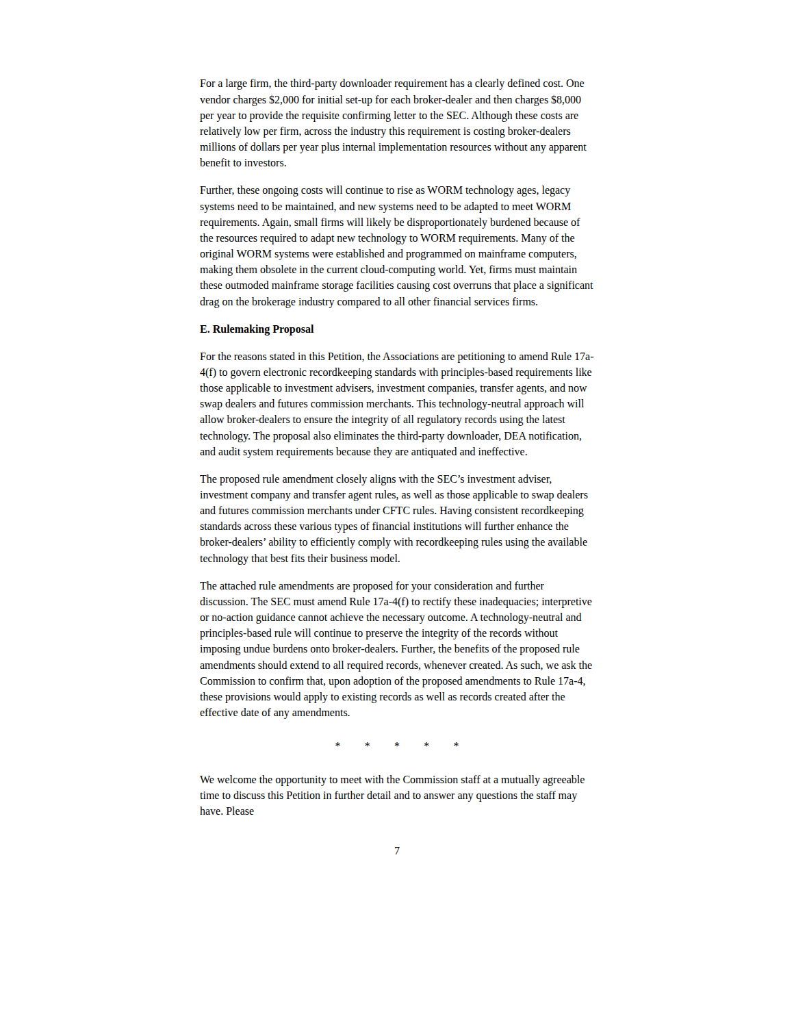For a large firm, the third-party downloader requirement has a clearly defined cost. One vendor charges $2,000 for initial set-up for each broker-dealer and then charges $8,000 per year to provide the requisite confirming letter to the SEC. Although these costs are relatively low per firm, across the industry this requirement is costing broker-dealers millions of dollars per year plus internal implementation resources without any apparent benefit to investors.
Further, these ongoing costs will continue to rise as WORM technology ages, legacy systems need to be maintained, and new systems need to be adapted to meet WORM requirements. Again, small firms will likely be disproportionately burdened because of the resources required to adapt new technology to WORM requirements. Many of the original WORM systems were established and programmed on mainframe computers, making them obsolete in the current cloud-computing world. Yet, firms must maintain these outmoded mainframe storage facilities causing cost overruns that place a significant drag on the brokerage industry compared to all other financial services firms.
E. Rulemaking Proposal
For the reasons stated in this Petition, the Associations are petitioning to amend Rule 17a-4(f) to govern electronic recordkeeping standards with principles-based requirements like those applicable to investment advisers, investment companies, transfer agents, and now swap dealers and futures commission merchants. This technology-neutral approach will allow broker-dealers to ensure the integrity of all regulatory records using the latest technology. The proposal also eliminates the third-party downloader, DEA notification, and audit system requirements because they are antiquated and ineffective.
The proposed rule amendment closely aligns with the SEC’s investment adviser, investment company and transfer agent rules, as well as those applicable to swap dealers and futures commission merchants under CFTC rules. Having consistent recordkeeping standards across these various types of financial institutions will further enhance the broker-dealers’ ability to efficiently comply with recordkeeping rules using the available technology that best fits their business model.
The attached rule amendments are proposed for your consideration and further discussion. The SEC must amend Rule 17a-4(f) to rectify these inadequacies; interpretive or no-action guidance cannot achieve the necessary outcome. A technology-neutral and principles-based rule will continue to preserve the integrity of the records without imposing undue burdens onto broker-dealers. Further, the benefits of the proposed rule amendments should extend to all required records, whenever created. As such, we ask the Commission to confirm that, upon adoption of the proposed amendments to Rule 17a-4, these provisions would apply to existing records as well as records created after the effective date of any amendments.
*****
We welcome the opportunity to meet with the Commission staff at a mutually agreeable time to discuss this Petition in further detail and to answer any questions the staff may have. Please
7